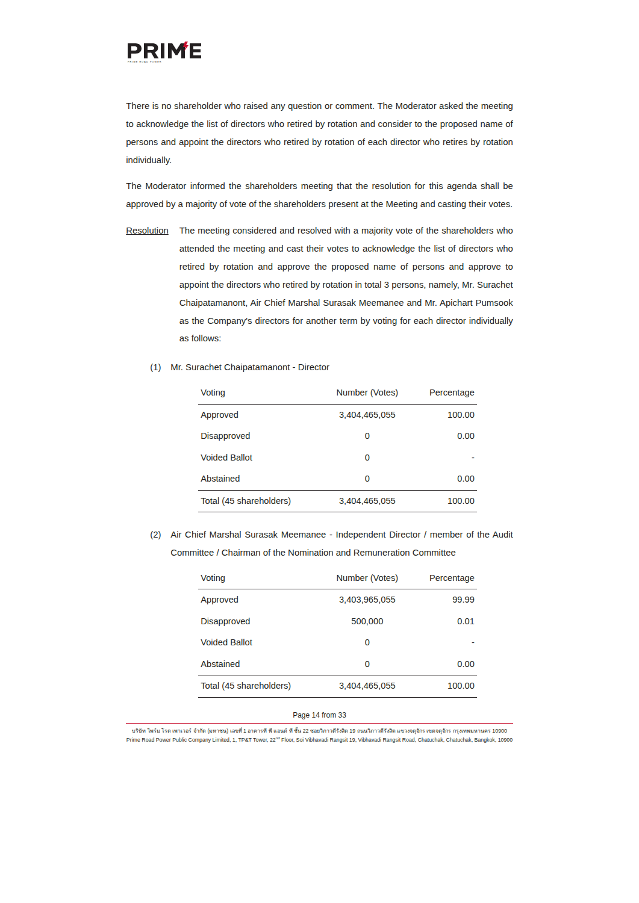PRIME ROAD POWER
There is no shareholder who raised any question or comment. The Moderator asked the meeting to acknowledge the list of directors who retired by rotation and consider to the proposed name of persons and appoint the directors who retired by rotation of each director who retires by rotation individually.
The Moderator informed the shareholders meeting that the resolution for this agenda shall be approved by a majority of vote of the shareholders present at the Meeting and casting their votes.
Resolution
The meeting considered and resolved with a majority vote of the shareholders who attended the meeting and cast their votes to acknowledge the list of directors who retired by rotation and approve the proposed name of persons and approve to appoint the directors who retired by rotation in total 3 persons, namely, Mr. Surachet Chaipatamanont, Air Chief Marshal Surasak Meemanee and Mr. Apichart Pumsook as the Company's directors for another term by voting for each director individually as follows:
(1)
Mr. Surachet Chaipatamanont - Director
| Voting | Number (Votes) | Percentage |
| --- | --- | --- |
| Approved | 3,404,465,055 | 100.00 |
| Disapproved | 0 | 0.00 |
| Voided Ballot | 0 | - |
| Abstained | 0 | 0.00 |
| Total (45 shareholders) | 3,404,465,055 | 100.00 |
(2)
Air Chief Marshal Surasak Meemanee - Independent Director / member of the Audit Committee / Chairman of the Nomination and Remuneration Committee
| Voting | Number (Votes) | Percentage |
| --- | --- | --- |
| Approved | 3,403,965,055 | 99.99 |
| Disapproved | 500,000 | 0.01 |
| Voided Ballot | 0 | - |
| Abstained | 0 | 0.00 |
| Total (45 shareholders) | 3,404,465,055 | 100.00 |
Page 14 from 33
บริษัท ไพร์ม โรด เพาเวอร์ จำกัด (มหาชน) เลขที่ 1 อาคารที พี แอนด์ ที ชั้น 22 ซอยวิภาวดีรังสิต 19 ถนนวิภาวดีรังสิต แขวงจตุจักร เขตจตุจักร กรุงเทพมหานคร 10900
Prime Road Power Public Company Limited, 1, TP&T Tower, 22nd Floor, Soi Vibhavadi Rangsit 19, Vibhavadi Rangsit Road, Chatuchak, Chatuchak, Bangkok, 10900